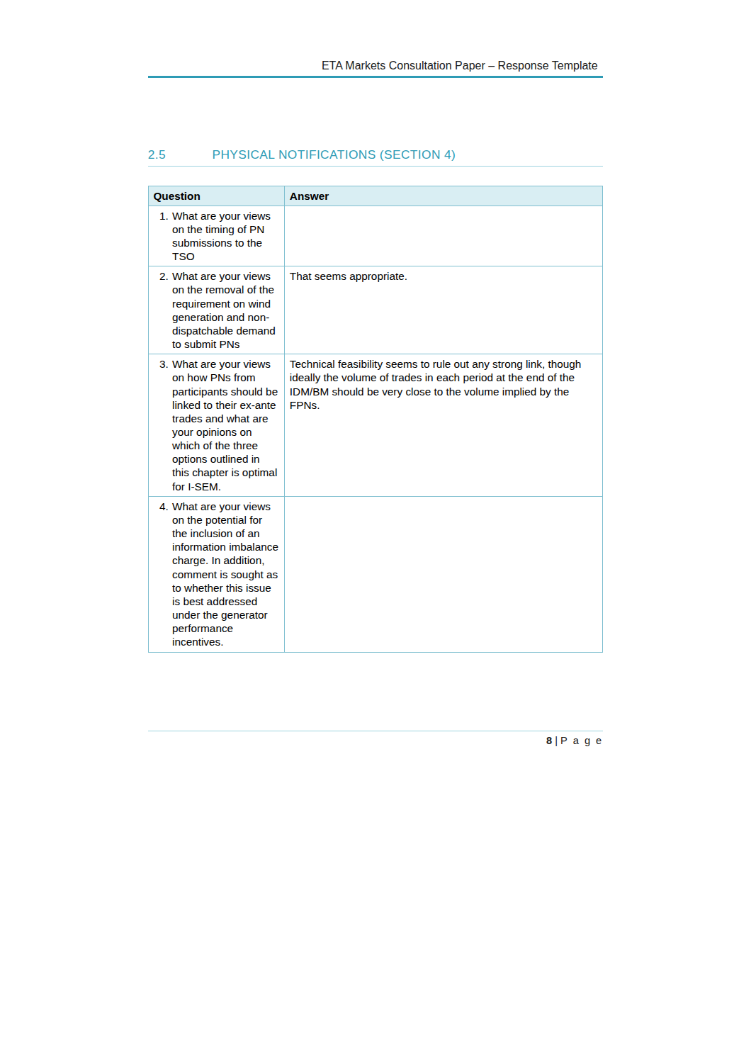ETA Markets Consultation Paper – Response Template
2.5 PHYSICAL NOTIFICATIONS (SECTION 4)
| Question | Answer |
| --- | --- |
| 1. What are your views on the timing of PN submissions to the TSO | |
| 2. What are your views on the removal of the requirement on wind generation and non-dispatchable demand to submit PNs | That seems appropriate. |
| 3. What are your views on how PNs from participants should be linked to their ex-ante trades and what are your opinions on which of the three options outlined in this chapter is optimal for I-SEM. | Technical feasibility seems to rule out any strong link, though ideally the volume of trades in each period at the end of the IDM/BM should be very close to the volume implied by the FPNs. |
| 4. What are your views on the potential for the inclusion of an information imbalance charge. In addition, comment is sought as to whether this issue is best addressed under the generator performance incentives. | |
8 | P a g e